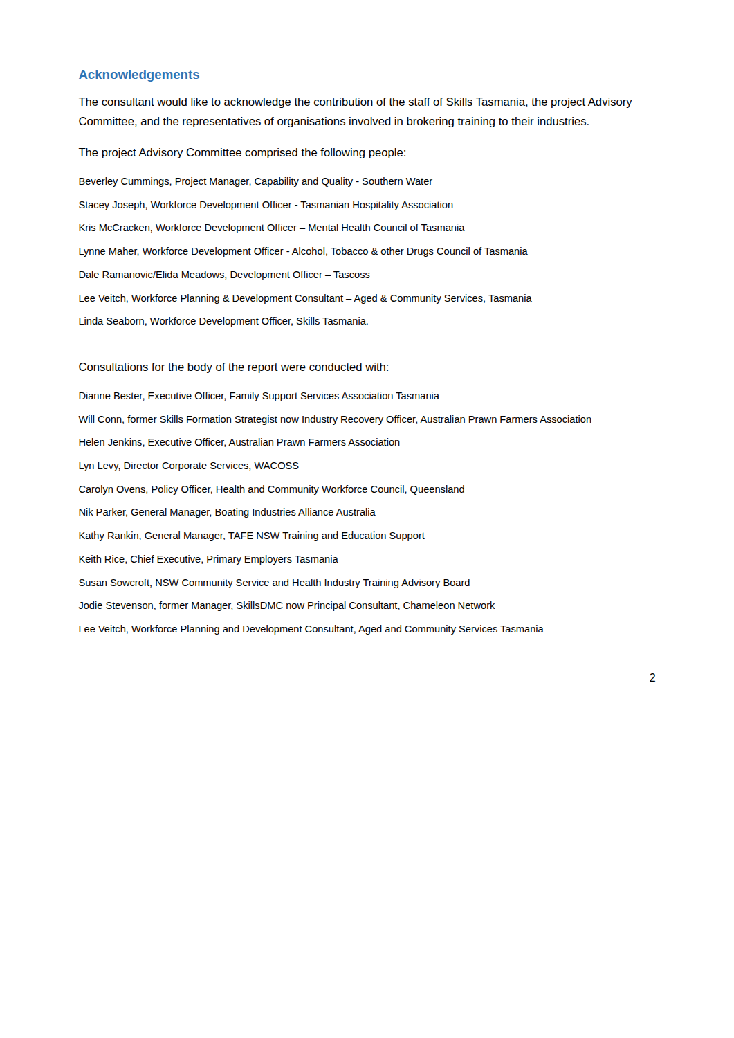Acknowledgements
The consultant would like to acknowledge the contribution of the staff of Skills Tasmania, the project Advisory Committee, and the representatives of organisations involved in brokering training to their industries.
The project Advisory Committee comprised the following people:
Beverley Cummings, Project Manager, Capability and Quality - Southern Water
Stacey Joseph, Workforce Development Officer - Tasmanian Hospitality Association
Kris McCracken, Workforce Development Officer – Mental Health Council of Tasmania
Lynne Maher, Workforce Development Officer - Alcohol, Tobacco & other Drugs Council of Tasmania
Dale Ramanovic/Elida Meadows, Development Officer – Tascoss
Lee Veitch, Workforce Planning & Development Consultant – Aged & Community Services, Tasmania
Linda Seaborn, Workforce Development Officer, Skills Tasmania.
Consultations for the body of the report were conducted with:
Dianne Bester, Executive Officer, Family Support Services Association Tasmania
Will Conn, former Skills Formation Strategist now Industry Recovery Officer, Australian Prawn Farmers Association
Helen Jenkins, Executive Officer, Australian Prawn Farmers Association
Lyn Levy, Director Corporate Services, WACOSS
Carolyn Ovens, Policy Officer, Health and Community Workforce Council, Queensland
Nik Parker, General Manager, Boating Industries Alliance Australia
Kathy Rankin, General Manager, TAFE NSW Training and Education Support
Keith Rice, Chief Executive, Primary Employers Tasmania
Susan Sowcroft, NSW Community Service and Health Industry Training Advisory Board
Jodie Stevenson, former Manager, SkillsDMC now Principal Consultant, Chameleon Network
Lee Veitch, Workforce Planning and Development Consultant, Aged and Community Services Tasmania
2